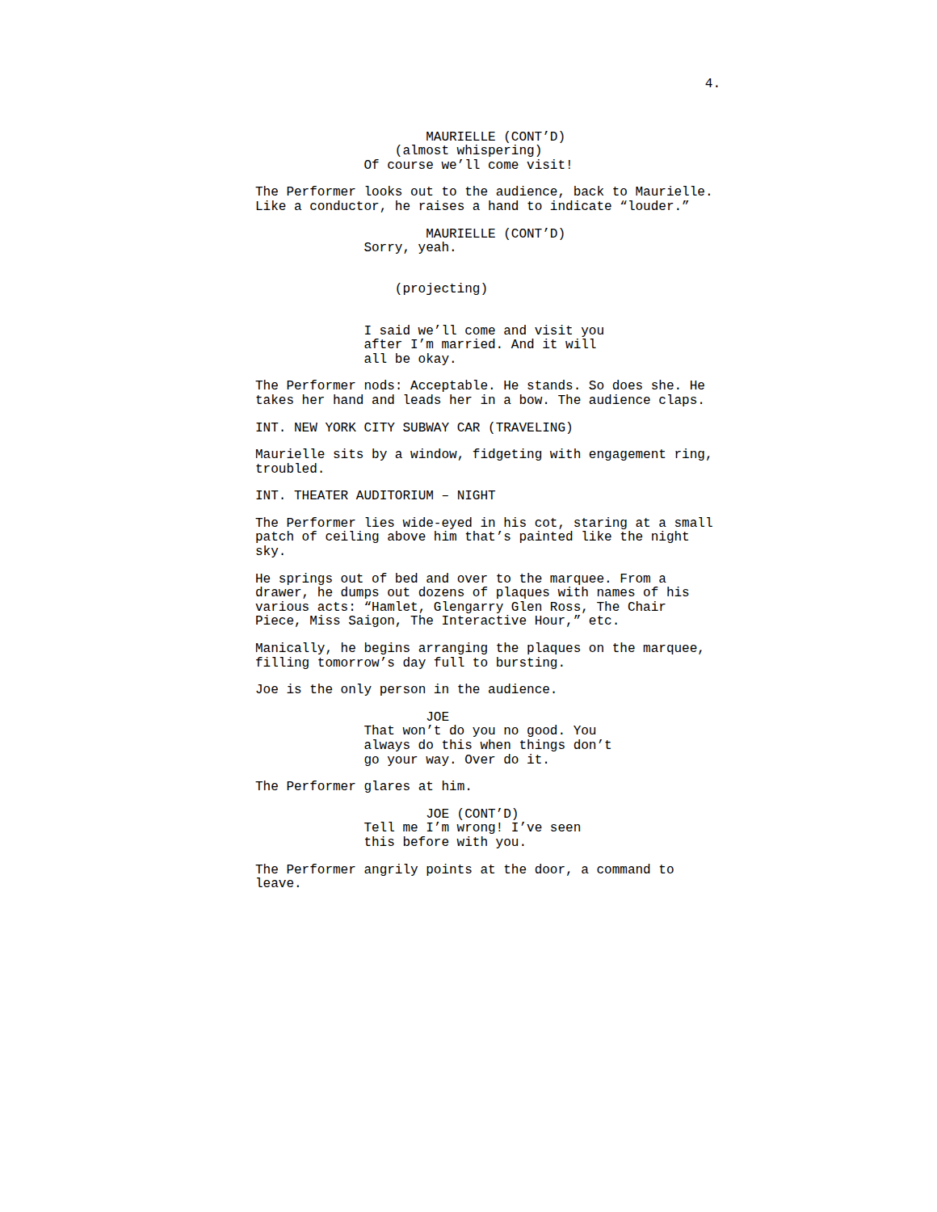4.
MAURIELLE (CONT’D)
(almost whispering)
Of course we’ll come visit!
The Performer looks out to the audience, back to Maurielle. Like a conductor, he raises a hand to indicate “louder.”
MAURIELLE (CONT’D)
Sorry, yeah.
(projecting)
I said we’ll come and visit you after I’m married. And it will all be okay.
The Performer nods: Acceptable. He stands. So does she. He takes her hand and leads her in a bow. The audience claps.
INT. NEW YORK CITY SUBWAY CAR (TRAVELING)
Maurielle sits by a window, fidgeting with engagement ring, troubled.
INT. THEATER AUDITORIUM – NIGHT
The Performer lies wide-eyed in his cot, staring at a small patch of ceiling above him that’s painted like the night sky.
He springs out of bed and over to the marquee. From a drawer, he dumps out dozens of plaques with names of his various acts: “Hamlet, Glengarry Glen Ross, The Chair Piece, Miss Saigon, The Interactive Hour,” etc.
Manically, he begins arranging the plaques on the marquee, filling tomorrow’s day full to bursting.
Joe is the only person in the audience.
JOE
That won’t do you no good. You always do this when things don’t go your way. Over do it.
The Performer glares at him.
JOE (CONT’D)
Tell me I’m wrong! I’ve seen this before with you.
The Performer angrily points at the door, a command to leave.